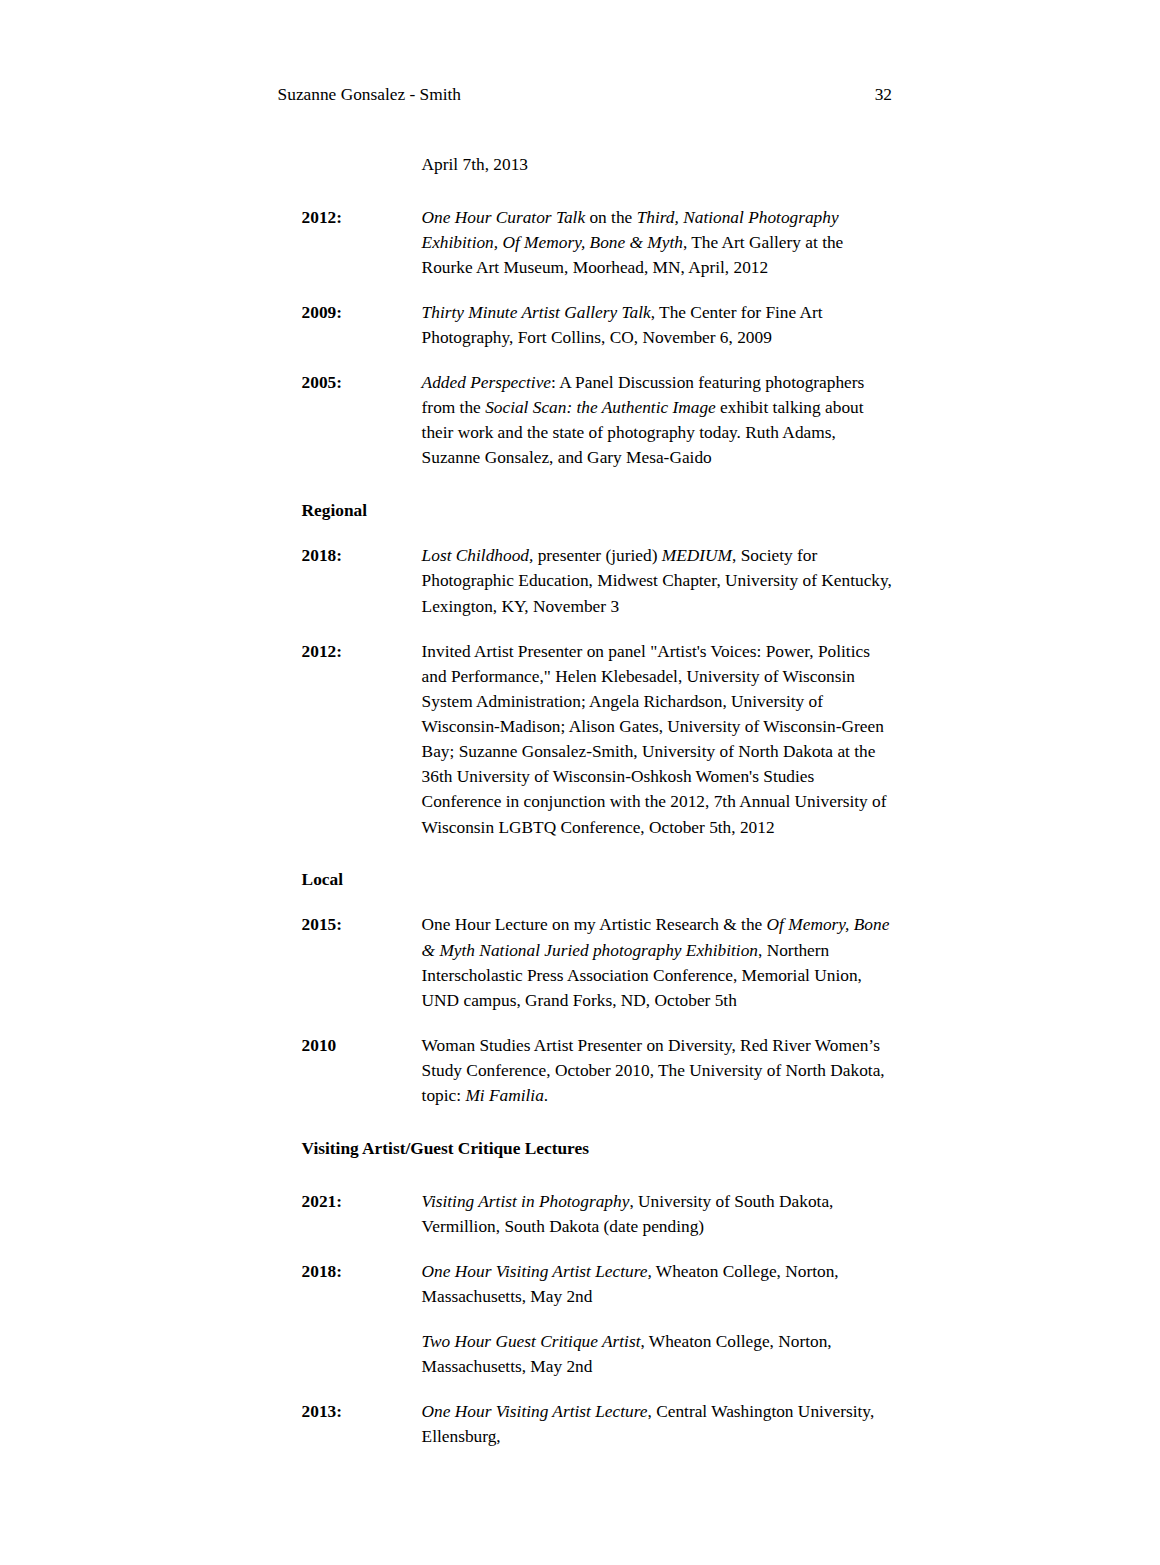Suzanne Gonsalez - Smith
32
April 7th, 2013
2012:
One Hour Curator Talk on the Third, National Photography Exhibition, Of Memory, Bone & Myth, The Art Gallery at the Rourke Art Museum, Moorhead, MN, April, 2012
2009:
Thirty Minute Artist Gallery Talk, The Center for Fine Art Photography, Fort Collins, CO, November 6, 2009
2005:
Added Perspective: A Panel Discussion featuring photographers from the Social Scan: the Authentic Image exhibit talking about their work and the state of photography today. Ruth Adams, Suzanne Gonsalez, and Gary Mesa-Gaido
Regional
2018:
Lost Childhood, presenter (juried) MEDIUM, Society for Photographic Education, Midwest Chapter, University of Kentucky, Lexington, KY, November 3
2012:
Invited Artist Presenter on panel "Artist's Voices: Power, Politics and Performance," Helen Klebesadel, University of Wisconsin System Administration; Angela Richardson, University of Wisconsin-Madison; Alison Gates, University of Wisconsin-Green Bay; Suzanne Gonsalez-Smith, University of North Dakota at the 36th University of Wisconsin-Oshkosh Women's Studies Conference in conjunction with the 2012, 7th Annual University of Wisconsin LGBTQ Conference, October 5th, 2012
Local
2015:
One Hour Lecture on my Artistic Research & the Of Memory, Bone & Myth National Juried photography Exhibition, Northern Interscholastic Press Association Conference, Memorial Union, UND campus, Grand Forks, ND, October 5th
2010
Woman Studies Artist Presenter on Diversity, Red River Women’s Study Conference, October 2010, The University of North Dakota, topic: Mi Familia.
Visiting Artist/Guest Critique Lectures
2021:
Visiting Artist in Photography, University of South Dakota, Vermillion, South Dakota (date pending)
2018:
One Hour Visiting Artist Lecture, Wheaton College, Norton, Massachusetts, May 2nd
Two Hour Guest Critique Artist, Wheaton College, Norton, Massachusetts, May 2nd
2013:
One Hour Visiting Artist Lecture, Central Washington University, Ellensburg,